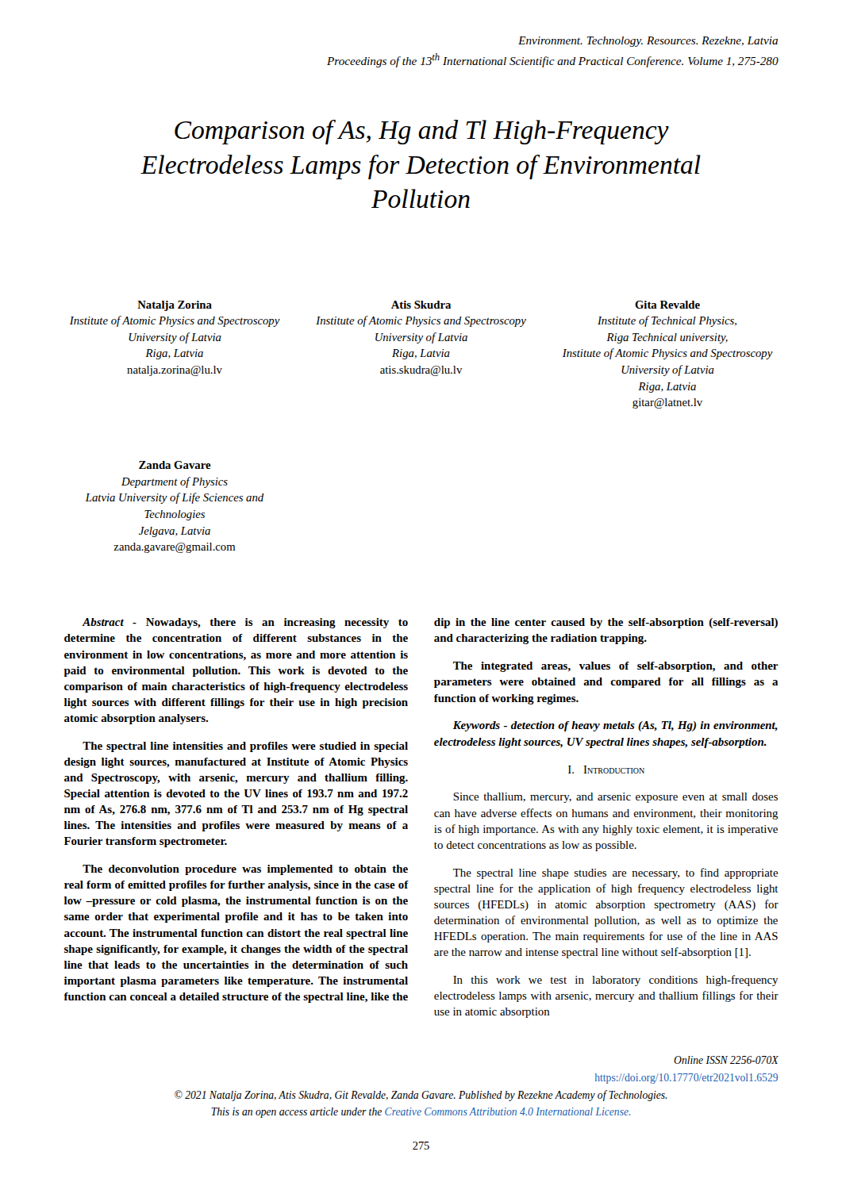Environment. Technology. Resources. Rezekne, Latvia
Proceedings of the 13th International Scientific and Practical Conference. Volume 1, 275-280
Comparison of As, Hg and Tl High-Frequency Electrodeless Lamps for Detection of Environmental Pollution
Natalja Zorina
Institute of Atomic Physics and Spectroscopy
University of Latvia
Riga, Latvia
natalja.zorina@lu.lv
Atis Skudra
Institute of Atomic Physics and Spectroscopy
University of Latvia
Riga, Latvia
atis.skudra@lu.lv
Gita Revalde
Institute of Technical Physics,
Riga Technical university,
Institute of Atomic Physics and Spectroscopy
University of Latvia
Riga, Latvia
gitar@latnet.lv
Zanda Gavare
Department of Physics
Latvia University of Life Sciences and Technologies
Jelgava, Latvia
zanda.gavare@gmail.com
Abstract - Nowadays, there is an increasing necessity to determine the concentration of different substances in the environment in low concentrations, as more and more attention is paid to environmental pollution. This work is devoted to the comparison of main characteristics of high-frequency electrodeless light sources with different fillings for their use in high precision atomic absorption analysers.
The spectral line intensities and profiles were studied in special design light sources, manufactured at Institute of Atomic Physics and Spectroscopy, with arsenic, mercury and thallium filling. Special attention is devoted to the UV lines of 193.7 nm and 197.2 nm of As, 276.8 nm, 377.6 nm of Tl and 253.7 nm of Hg spectral lines. The intensities and profiles were measured by means of a Fourier transform spectrometer.
The deconvolution procedure was implemented to obtain the real form of emitted profiles for further analysis, since in the case of low –pressure or cold plasma, the instrumental function is on the same order that experimental profile and it has to be taken into account. The instrumental function can distort the real spectral line shape significantly, for example, it changes the width of the spectral line that leads to the uncertainties in the determination of such important plasma parameters like temperature. The instrumental function can conceal a detailed structure of the spectral line, like the dip in the line center caused by the self-absorption (self-reversal) and characterizing the radiation trapping.
The integrated areas, values of self-absorption, and other parameters were obtained and compared for all fillings as a function of working regimes.
Keywords - detection of heavy metals (As, Tl, Hg) in environment, electrodeless light sources, UV spectral lines shapes, self-absorption.
I. Introduction
Since thallium, mercury, and arsenic exposure even at small doses can have adverse effects on humans and environment, their monitoring is of high importance. As with any highly toxic element, it is imperative to detect concentrations as low as possible.
The spectral line shape studies are necessary, to find appropriate spectral line for the application of high frequency electrodeless light sources (HFEDLs) in atomic absorption spectrometry (AAS) for determination of environmental pollution, as well as to optimize the HFEDLs operation. The main requirements for use of the line in AAS are the narrow and intense spectral line without self-absorption [1].
In this work we test in laboratory conditions high-frequency electrodeless lamps with arsenic, mercury and thallium fillings for their use in atomic absorption
Online ISSN 2256-070X
https://doi.org/10.17770/etr2021vol1.6529
© 2021 Natalja Zorina, Atis Skudra, Git Revalde, Zanda Gavare. Published by Rezekne Academy of Technologies.
This is an open access article under the Creative Commons Attribution 4.0 International License.
275